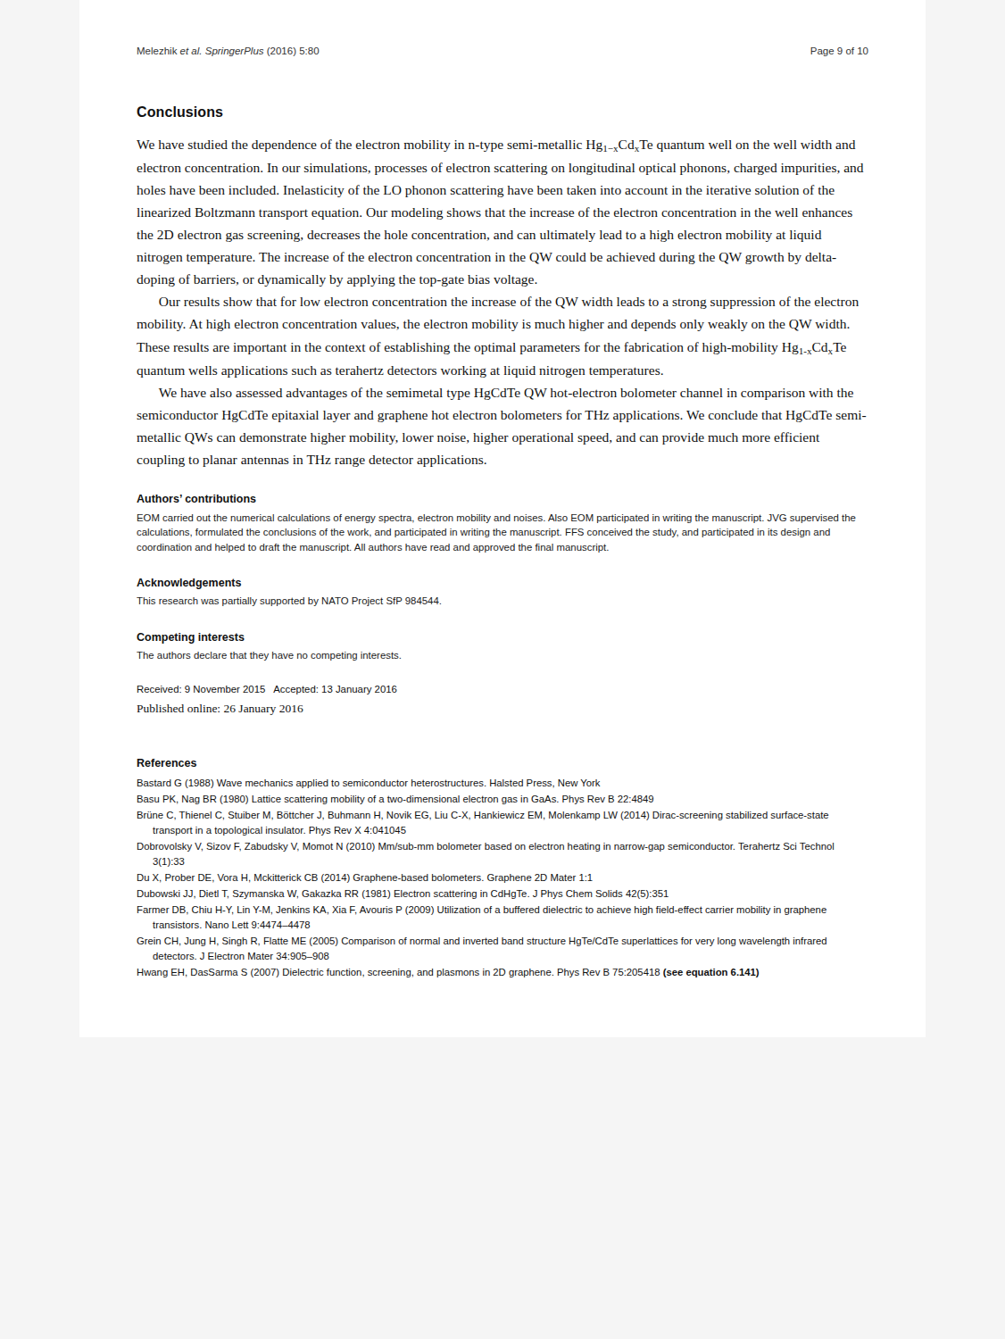Melezhik et al. SpringerPlus (2016) 5:80
Page 9 of 10
Conclusions
We have studied the dependence of the electron mobility in n-type semi-metallic Hg1−xCdxTe quantum well on the well width and electron concentration. In our simulations, processes of electron scattering on longitudinal optical phonons, charged impurities, and holes have been included. Inelasticity of the LO phonon scattering have been taken into account in the iterative solution of the linearized Boltzmann transport equation. Our modeling shows that the increase of the electron concentration in the well enhances the 2D electron gas screening, decreases the hole concentration, and can ultimately lead to a high electron mobility at liquid nitrogen temperature. The increase of the electron concentration in the QW could be achieved during the QW growth by delta-doping of barriers, or dynamically by applying the top-gate bias voltage.
Our results show that for low electron concentration the increase of the QW width leads to a strong suppression of the electron mobility. At high electron concentration values, the electron mobility is much higher and depends only weakly on the QW width. These results are important in the context of establishing the optimal parameters for the fabrication of high-mobility Hg1-xCdxTe quantum wells applications such as terahertz detectors working at liquid nitrogen temperatures.
We have also assessed advantages of the semimetal type HgCdTe QW hot-electron bolometer channel in comparison with the semiconductor HgCdTe epitaxial layer and graphene hot electron bolometers for THz applications. We conclude that HgCdTe semi-metallic QWs can demonstrate higher mobility, lower noise, higher operational speed, and can provide much more efficient coupling to planar antennas in THz range detector applications.
Authors’ contributions
EOM carried out the numerical calculations of energy spectra, electron mobility and noises. Also EOM participated in writing the manuscript. JVG supervised the calculations, formulated the conclusions of the work, and participated in writing the manuscript. FFS conceived the study, and participated in its design and coordination and helped to draft the manuscript. All authors have read and approved the final manuscript.
Acknowledgements
This research was partially supported by NATO Project SfP 984544.
Competing interests
The authors declare that they have no competing interests.
Received: 9 November 2015 Accepted: 13 January 2016
Published online: 26 January 2016
References
Bastard G (1988) Wave mechanics applied to semiconductor heterostructures. Halsted Press, New York
Basu PK, Nag BR (1980) Lattice scattering mobility of a two-dimensional electron gas in GaAs. Phys Rev B 22:4849
Brüne C, Thienel C, Stuiber M, Böttcher J, Buhmann H, Novik EG, Liu C-X, Hankiewicz EM, Molenkamp LW (2014) Dirac-screening stabilized surface-state transport in a topological insulator. Phys Rev X 4:041045
Dobrovolsky V, Sizov F, Zabudsky V, Momot N (2010) Mm/sub-mm bolometer based on electron heating in narrow-gap semiconductor. Terahertz Sci Technol 3(1):33
Du X, Prober DE, Vora H, Mckitterick CB (2014) Graphene-based bolometers. Graphene 2D Mater 1:1
Dubowski JJ, Dietl T, Szymanska W, Gakazka RR (1981) Electron scattering in CdHgTe. J Phys Chem Solids 42(5):351
Farmer DB, Chiu H-Y, Lin Y-M, Jenkins KA, Xia F, Avouris P (2009) Utilization of a buffered dielectric to achieve high field-effect carrier mobility in graphene transistors. Nano Lett 9:4474–4478
Grein CH, Jung H, Singh R, Flatte ME (2005) Comparison of normal and inverted band structure HgTe/CdTe superlattices for very long wavelength infrared detectors. J Electron Mater 34:905–908
Hwang EH, DasSarma S (2007) Dielectric function, screening, and plasmons in 2D graphene. Phys Rev B 75:205418 (see equation 6.141)